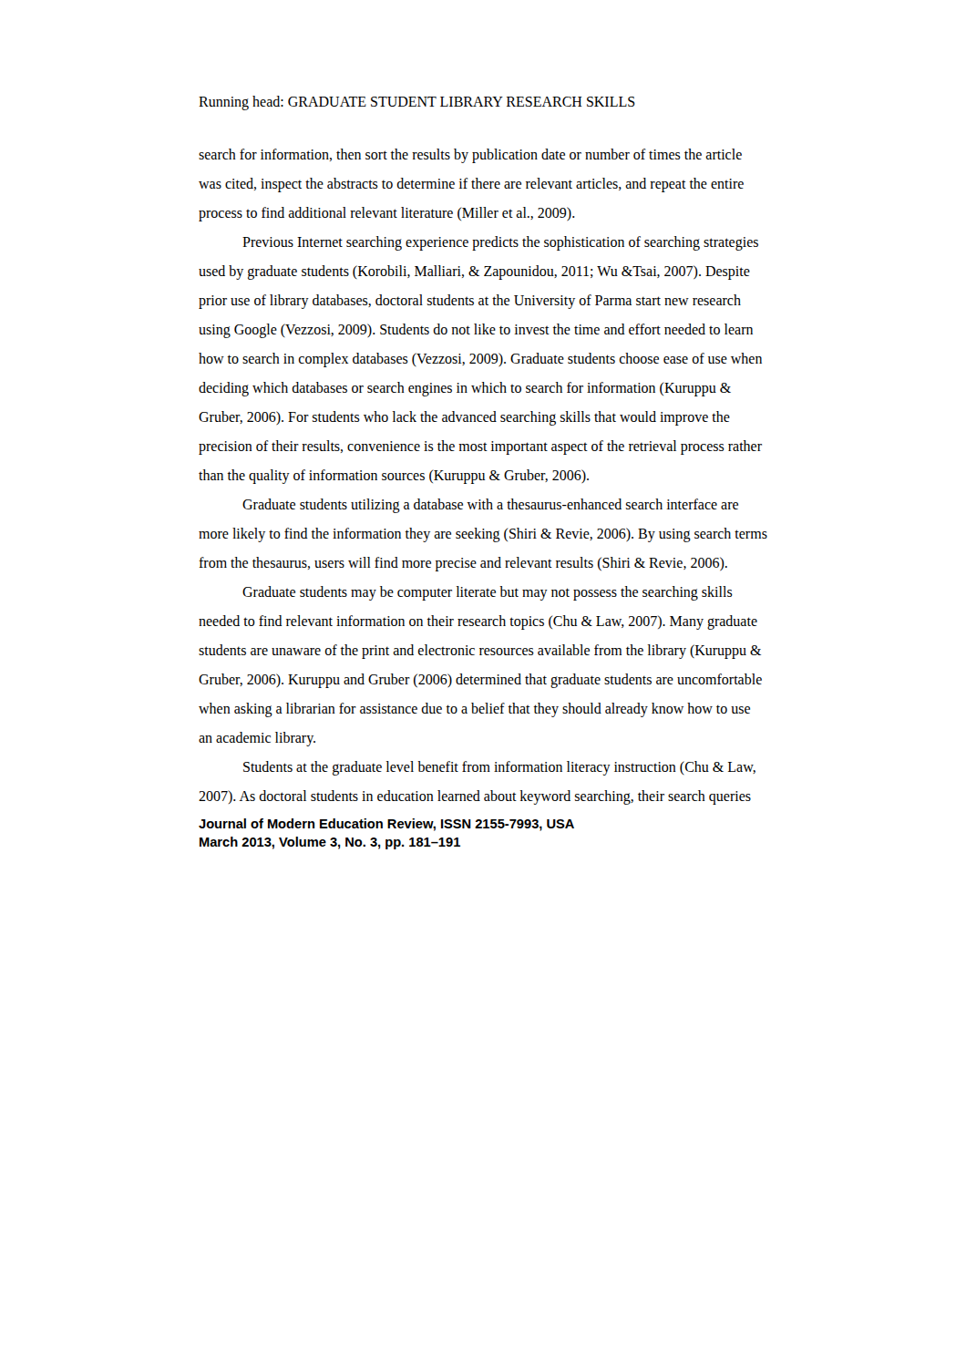Running head: GRADUATE STUDENT LIBRARY RESEARCH SKILLS
search for information, then sort the results by publication date or number of times the article was cited, inspect the abstracts to determine if there are relevant articles, and repeat the entire process to find additional relevant literature (Miller et al., 2009).
Previous Internet searching experience predicts the sophistication of searching strategies used by graduate students (Korobili, Malliari, & Zapounidou, 2011; Wu &Tsai, 2007). Despite prior use of library databases, doctoral students at the University of Parma start new research using Google (Vezzosi, 2009). Students do not like to invest the time and effort needed to learn how to search in complex databases (Vezzosi, 2009). Graduate students choose ease of use when deciding which databases or search engines in which to search for information (Kuruppu & Gruber, 2006). For students who lack the advanced searching skills that would improve the precision of their results, convenience is the most important aspect of the retrieval process rather than the quality of information sources (Kuruppu & Gruber, 2006).
Graduate students utilizing a database with a thesaurus-enhanced search interface are more likely to find the information they are seeking (Shiri & Revie, 2006). By using search terms from the thesaurus, users will find more precise and relevant results (Shiri & Revie, 2006).
Graduate students may be computer literate but may not possess the searching skills needed to find relevant information on their research topics (Chu & Law, 2007). Many graduate students are unaware of the print and electronic resources available from the library (Kuruppu & Gruber, 2006). Kuruppu and Gruber (2006) determined that graduate students are uncomfortable when asking a librarian for assistance due to a belief that they should already know how to use an academic library.
Students at the graduate level benefit from information literacy instruction (Chu & Law, 2007). As doctoral students in education learned about keyword searching, their search queries
Journal of Modern Education Review, ISSN 2155-7993, USA
March 2013, Volume 3, No. 3, pp. 181–191